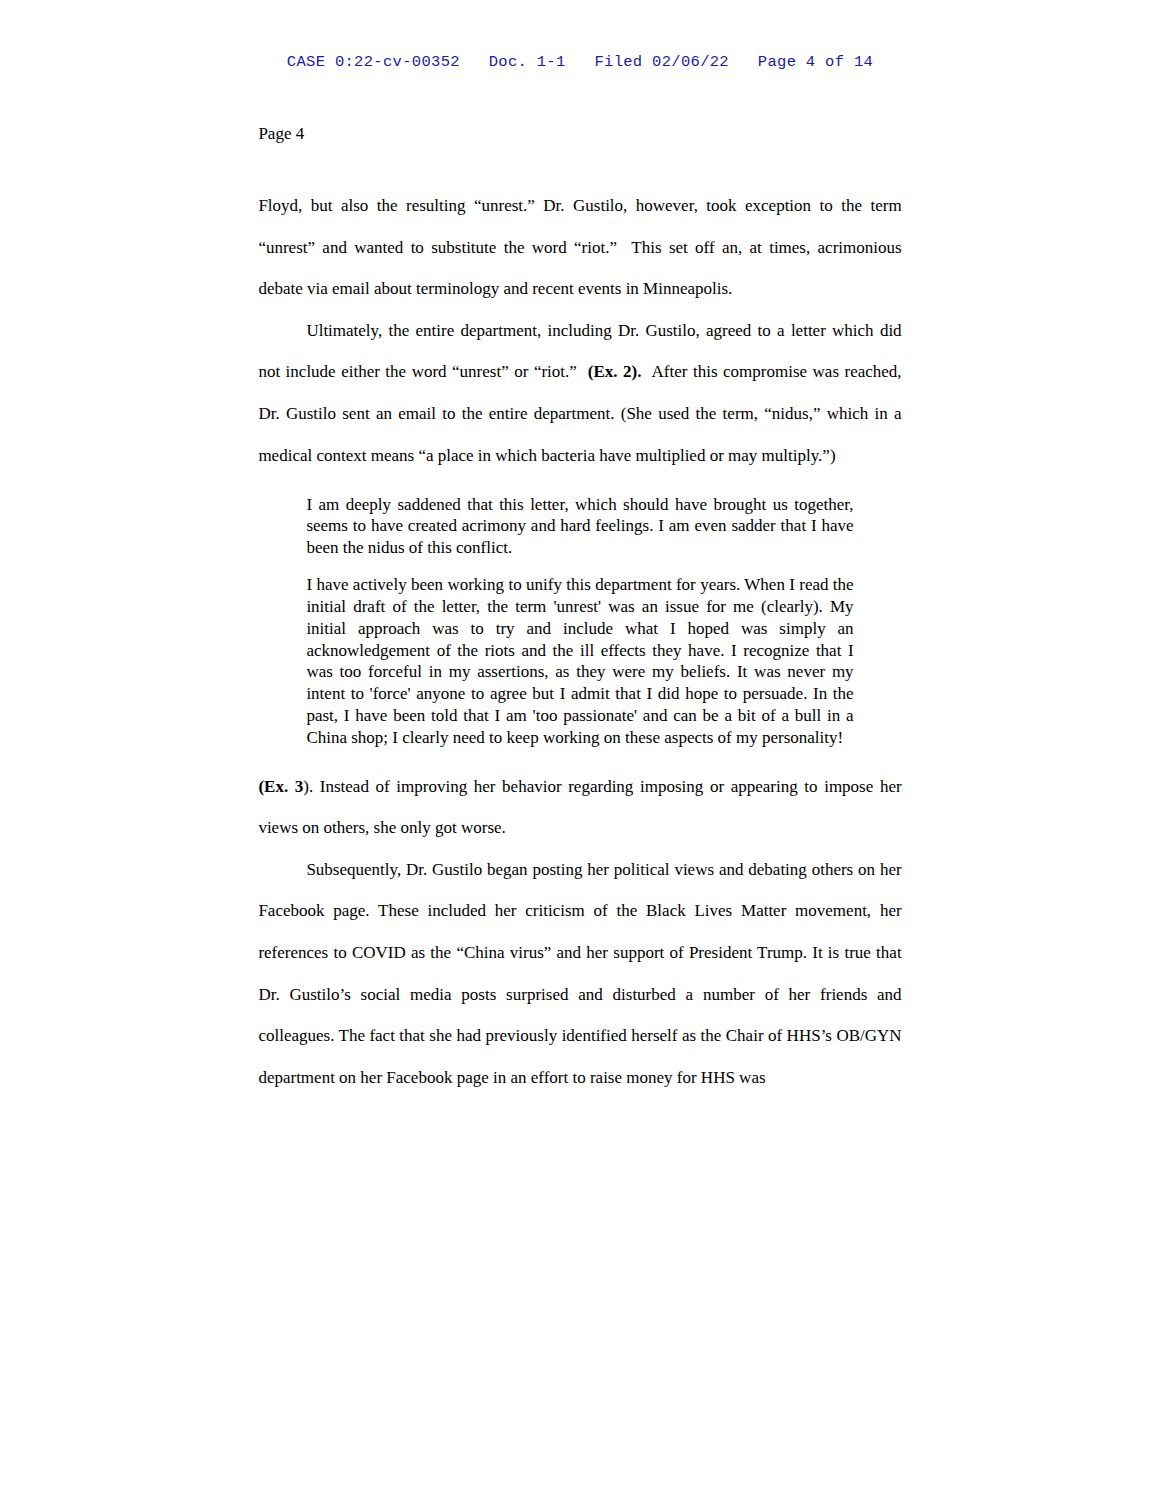CASE 0:22-cv-00352 Doc. 1-1 Filed 02/06/22 Page 4 of 14
Page 4
Floyd, but also the resulting “unrest.” Dr. Gustilo, however, took exception to the term “unrest” and wanted to substitute the word “riot.” This set off an, at times, acrimonious debate via email about terminology and recent events in Minneapolis.
Ultimately, the entire department, including Dr. Gustilo, agreed to a letter which did not include either the word “unrest” or “riot.” (Ex. 2). After this compromise was reached, Dr. Gustilo sent an email to the entire department. (She used the term, “nidus,” which in a medical context means “a place in which bacteria have multiplied or may multiply.”)
I am deeply saddened that this letter, which should have brought us together, seems to have created acrimony and hard feelings. I am even sadder that I have been the nidus of this conflict.
I have actively been working to unify this department for years. When I read the initial draft of the letter, the term 'unrest' was an issue for me (clearly). My initial approach was to try and include what I hoped was simply an acknowledgement of the riots and the ill effects they have. I recognize that I was too forceful in my assertions, as they were my beliefs. It was never my intent to 'force' anyone to agree but I admit that I did hope to persuade. In the past, I have been told that I am 'too passionate' and can be a bit of a bull in a China shop; I clearly need to keep working on these aspects of my personality!
(Ex. 3). Instead of improving her behavior regarding imposing or appearing to impose her views on others, she only got worse.
Subsequently, Dr. Gustilo began posting her political views and debating others on her Facebook page. These included her criticism of the Black Lives Matter movement, her references to COVID as the “China virus” and her support of President Trump. It is true that Dr. Gustilo’s social media posts surprised and disturbed a number of her friends and colleagues. The fact that she had previously identified herself as the Chair of HHS’s OB/GYN department on her Facebook page in an effort to raise money for HHS was